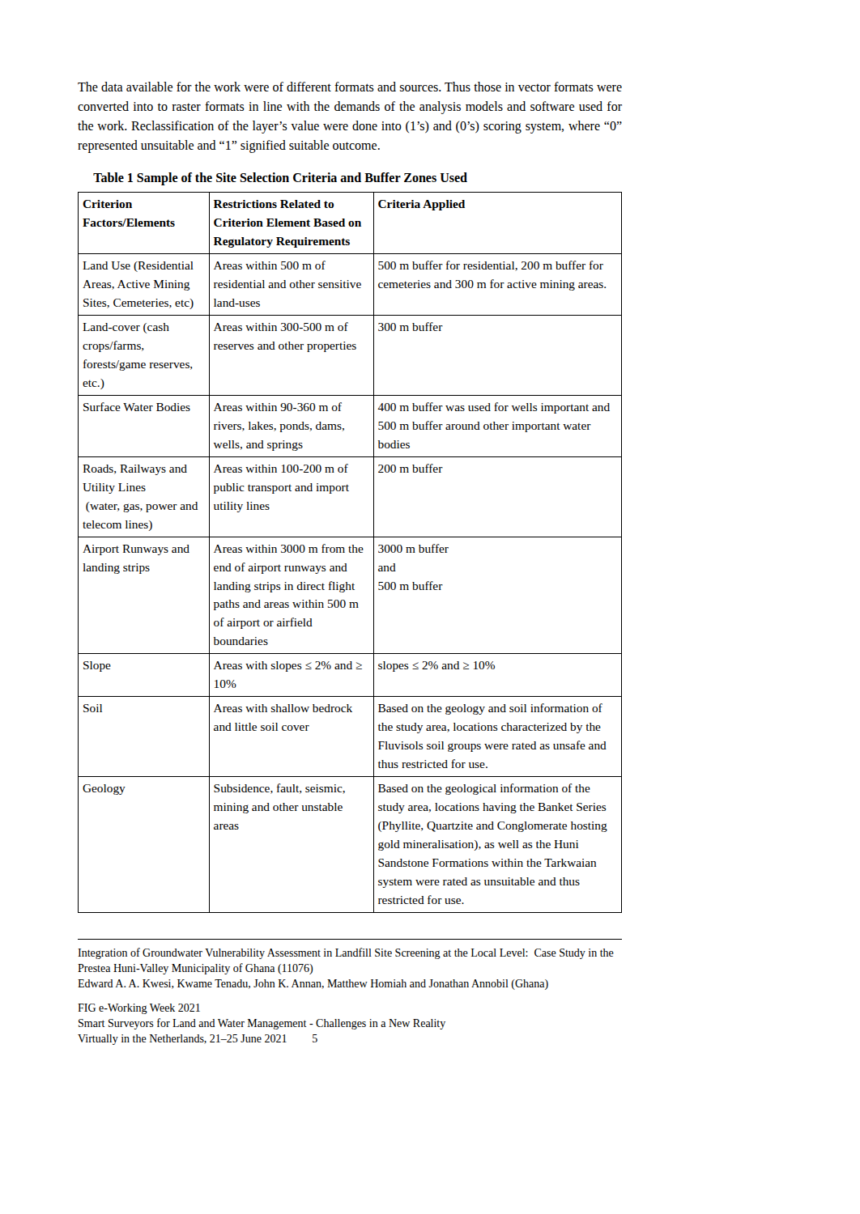The data available for the work were of different formats and sources. Thus those in vector formats were converted into to raster formats in line with the demands of the analysis models and software used for the work. Reclassification of the layer’s value were done into (1’s) and (0’s) scoring system, where “0” represented unsuitable and “1” signified suitable outcome.
Table 1 Sample of the Site Selection Criteria and Buffer Zones Used
| Criterion Factors/Elements | Restrictions Related to Criterion Element Based on Regulatory Requirements | Criteria Applied |
| --- | --- | --- |
| Land Use (Residential Areas, Active Mining Sites, Cemeteries, etc) | Areas within 500 m of residential and other sensitive land-uses | 500 m buffer for residential, 200 m buffer for cemeteries and 300 m for active mining areas. |
| Land-cover (cash crops/farms, forests/game reserves, etc.) | Areas within 300-500 m of reserves and other properties | 300 m buffer |
| Surface Water Bodies | Areas within 90-360 m of rivers, lakes, ponds, dams, wells, and springs | 400 m buffer was used for wells important and 500 m buffer around other important water bodies |
| Roads, Railways and Utility Lines (water, gas, power and telecom lines) | Areas within 100-200 m of public transport and import utility lines | 200 m buffer |
| Airport Runways and landing strips | Areas within 3000 m from the end of airport runways and landing strips in direct flight paths and areas within 500 m of airport or airfield boundaries | 3000 m buffer and 500 m buffer |
| Slope | Areas with slopes ≤ 2% and ≥ 10% | slopes ≤ 2% and ≥ 10% |
| Soil | Areas with shallow bedrock and little soil cover | Based on the geology and soil information of the study area, locations characterized by the Fluvisols soil groups were rated as unsafe and thus restricted for use. |
| Geology | Subsidence, fault, seismic, mining and other unstable areas | Based on the geological information of the study area, locations having the Banket Series (Phyllite, Quartzite and Conglomerate hosting gold mineralisation), as well as the Huni Sandstone Formations within the Tarkwaian system were rated as unsuitable and thus restricted for use. |
Integration of Groundwater Vulnerability Assessment in Landfill Site Screening at the Local Level: Case Study in the Prestea Huni-Valley Municipality of Ghana (11076)
Edward A. A. Kwesi, Kwame Tenadu, John K. Annan, Matthew Homiah and Jonathan Annobil (Ghana)
FIG e-Working Week 2021
Smart Surveyors for Land and Water Management - Challenges in a New Reality
Virtually in the Netherlands, 21–25 June 20215